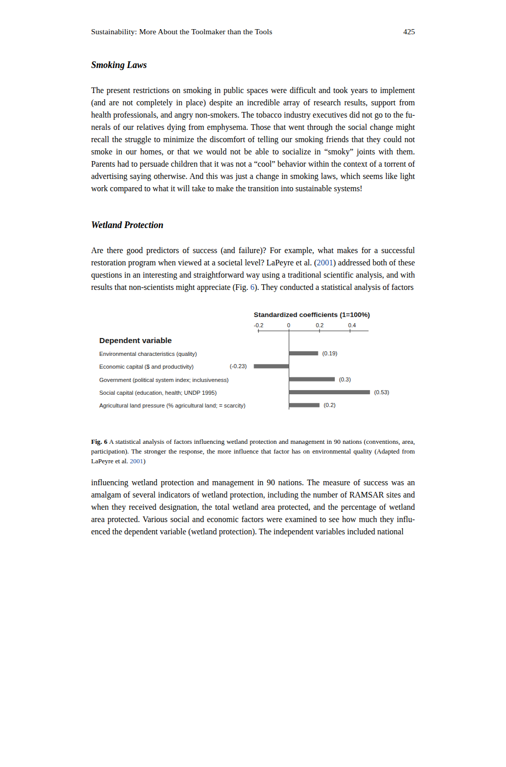Sustainability: More About the Toolmaker than the Tools 425
Smoking Laws
The present restrictions on smoking in public spaces were difficult and took years to implement (and are not completely in place) despite an incredible array of research results, support from health professionals, and angry non-smokers. The tobacco industry executives did not go to the funerals of our relatives dying from emphysema. Those that went through the social change might recall the struggle to minimize the discomfort of telling our smoking friends that they could not smoke in our homes, or that we would not be able to socialize in “smoky” joints with them. Parents had to persuade children that it was not a “cool” behavior within the context of a torrent of advertising saying otherwise. And this was just a change in smoking laws, which seems like light work compared to what it will take to make the transition into sustainable systems!
Wetland Protection
Are there good predictors of success (and failure)? For example, what makes for a successful restoration program when viewed at a societal level? LaPeyre et al. (2001) addressed both of these questions in an interesting and straightforward way using a traditional scientific analysis, and with results that non-scientists might appreciate (Fig. 6). They conducted a statistical analysis of factors
Standardized coefficients (1=100%) -0.2 0 0.2 0.4 Dependent variable Environmental characteristics (quality) Economic capital ($ and productivity) Government (political system index; inclusiveness) Social capital (education, health; UNDP 1995) Agricultural land pressure (% agricultural land; = scarcity) (0.19) (-0.23) (0.3) (0.53) (0.2)
Fig. 6 A statistical analysis of factors influencing wetland protection and management in 90 nations (conventions, area, participation). The stronger the response, the more influence that factor has on environmental quality (Adapted from LaPeyre et al. 2001)
influencing wetland protection and management in 90 nations. The measure of success was an amalgam of several indicators of wetland protection, including the number of RAMSAR sites and when they received designation, the total wetland area protected, and the percentage of wetland area protected. Various social and economic factors were examined to see how much they influenced the dependent variable (wetland protection). The independent variables included national